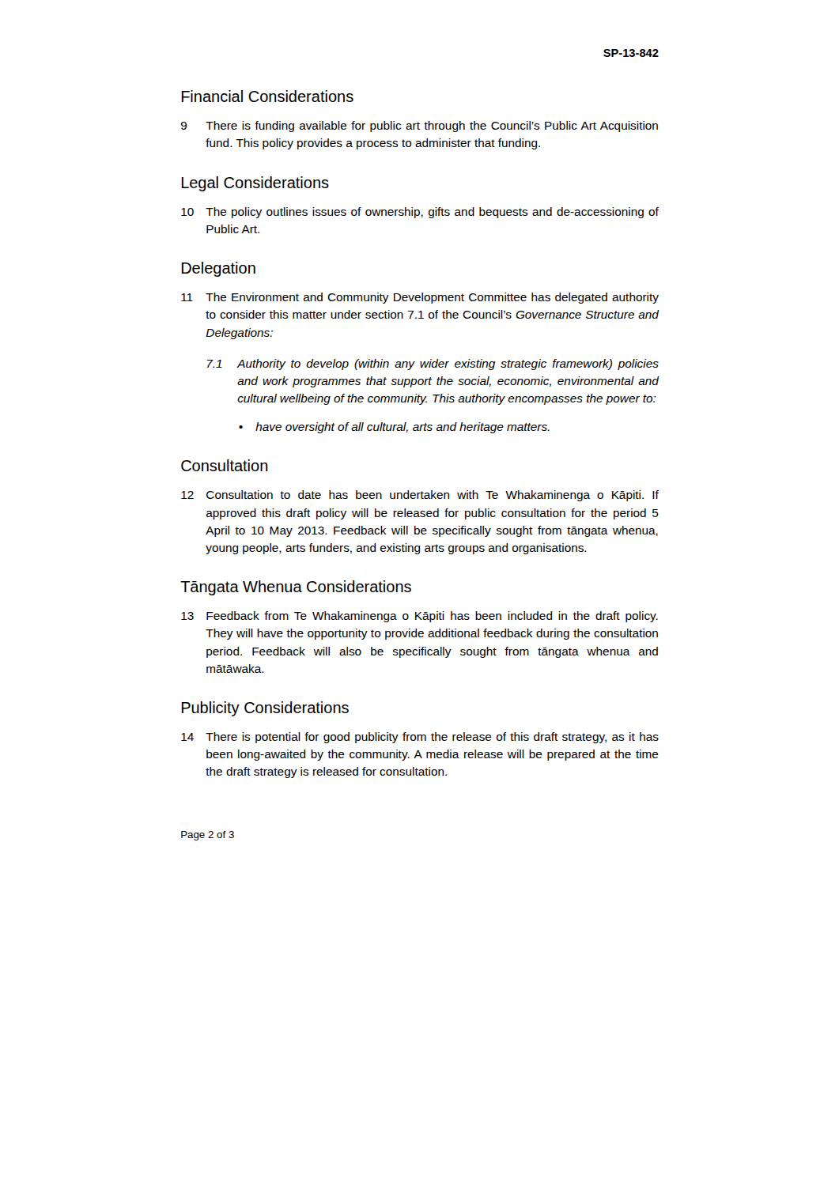SP-13-842
Financial Considerations
9 There is funding available for public art through the Council’s Public Art Acquisition fund. This policy provides a process to administer that funding.
Legal Considerations
10 The policy outlines issues of ownership, gifts and bequests and de-accessioning of Public Art.
Delegation
11 The Environment and Community Development Committee has delegated authority to consider this matter under section 7.1 of the Council’s Governance Structure and Delegations:
7.1 Authority to develop (within any wider existing strategic framework) policies and work programmes that support the social, economic, environmental and cultural wellbeing of the community. This authority encompasses the power to:
have oversight of all cultural, arts and heritage matters.
Consultation
12 Consultation to date has been undertaken with Te Whakaminenga o Kāpiti. If approved this draft policy will be released for public consultation for the period 5 April to 10 May 2013. Feedback will be specifically sought from tāngata whenua, young people, arts funders, and existing arts groups and organisations.
Tāngata Whenua Considerations
13 Feedback from Te Whakaminenga o Kāpiti has been included in the draft policy. They will have the opportunity to provide additional feedback during the consultation period. Feedback will also be specifically sought from tāngata whenua and mātāwaka.
Publicity Considerations
14 There is potential for good publicity from the release of this draft strategy, as it has been long-awaited by the community. A media release will be prepared at the time the draft strategy is released for consultation.
Page 2 of 3